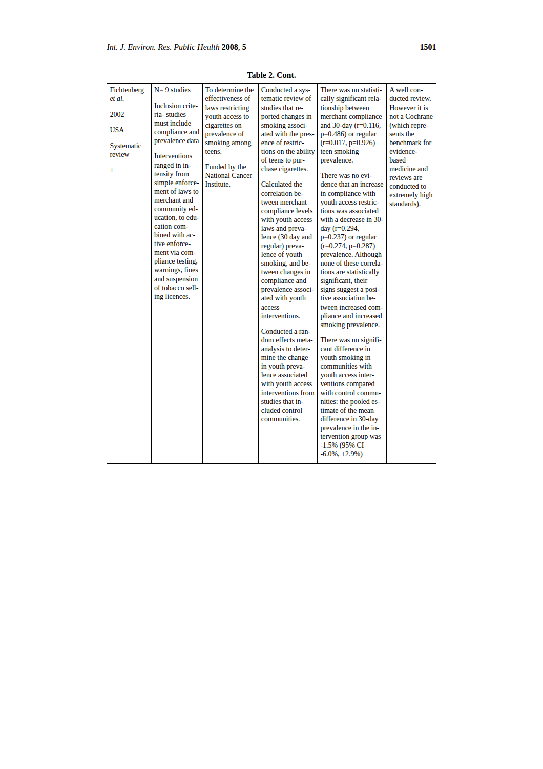Int. J. Environ. Res. Public Health 2008, 5
1501
Table 2. Cont.
| Fichtenberg et al. 2002 USA Systematic review + | N= 9 studies Inclusion criteria- studies must include compliance and prevalence data Interventions ranged in intensity from simple enforcement of laws to merchant and community education, to education combined with active enforcement via compliance testing, warnings, fines and suspension of tobacco selling licences. | To determine the effectiveness of laws restricting youth access to cigarettes on prevalence of smoking among teens. Funded by the National Cancer Institute. | Conducted a systematic review of studies that reported changes in smoking associated with the presence of restrictions on the ability of teens to purchase cigarettes. Calculated the correlation between merchant compliance levels with youth access laws and prevalence (30 day and regular) prevalence of youth smoking, and between changes in compliance and prevalence associated with youth access interventions. Conducted a random effects meta-analysis to determine the change in youth prevalence associated with youth access interventions from studies that included control communities. | There was no statistically significant relationship between merchant compliance and 30-day (r=0.116, p=0.486) or regular (r=0.017, p=0.926) teen smoking prevalence. There was no evidence that an increase in compliance with youth access restrictions was associated with a decrease in 30-day (r=0.294, p=0.237) or regular (r=0.274, p=0.287) prevalence. Although none of these correlations are statistically significant, their signs suggest a positive association between increased compliance and increased smoking prevalence. There was no significant difference in youth smoking in communities with youth access interventions compared with control communities: the pooled estimate of the mean difference in 30-day prevalence in the intervention group was -1.5% (95% CI -6.0%, +2.9%) | A well conducted review. However it is not a Cochrane (which represents the benchmark for evidence-based medicine and reviews are conducted to extremely high standards). |